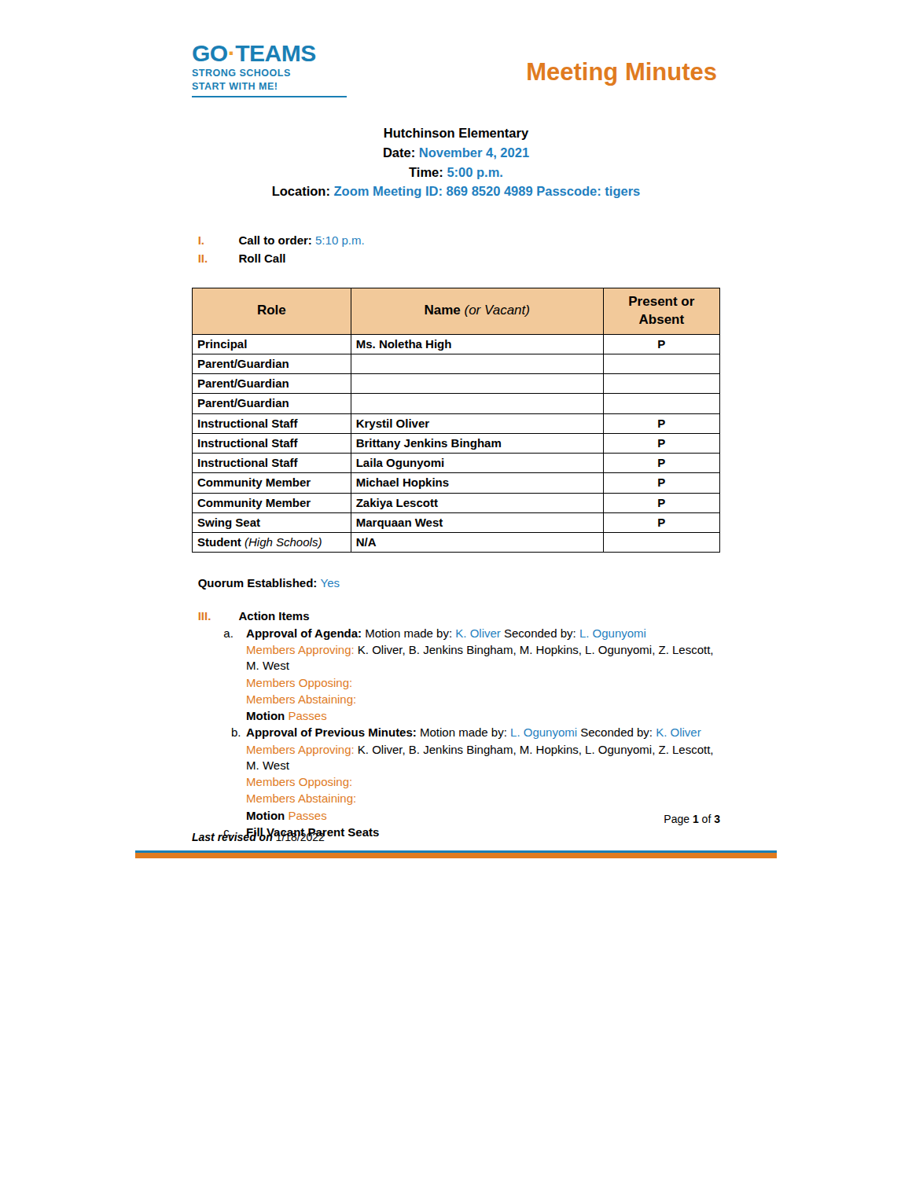GO·TEAMS
STRONG SCHOOLS
START WITH ME!
Meeting Minutes
Hutchinson Elementary
Date: November 4, 2021
Time: 5:00 p.m.
Location: Zoom Meeting ID: 869 8520 4989 Passcode: tigers
I.
Call to order: 5:10 p.m.
II.
Roll Call
| Role | Name (or Vacant) | Present or Absent |
| --- | --- | --- |
| Principal | Ms. Noletha High | P |
| Parent/Guardian | | |
| Parent/Guardian | | |
| Parent/Guardian | | |
| Instructional Staff | Krystil Oliver | P |
| Instructional Staff | Brittany Jenkins Bingham | P |
| Instructional Staff | Laila Ogunyomi | P |
| Community Member | Michael Hopkins | P |
| Community Member | Zakiya Lescott | P |
| Swing Seat | Marquaan West | P |
| Student (High Schools) | N/A | |
Quorum Established: Yes
III.
Action Items
a.
Approval of Agenda: Motion made by: K. Oliver Seconded by: L. Ogunyomi
Members Approving: K. Oliver, B. Jenkins Bingham, M. Hopkins, L. Ogunyomi, Z. Lescott, M. West
Members Opposing:
Members Abstaining:
Motion Passes
b.
Approval of Previous Minutes: Motion made by: L. Ogunyomi Seconded by: K. Oliver
Members Approving: K. Oliver, B. Jenkins Bingham, M. Hopkins, L. Ogunyomi, Z. Lescott, M. West
Members Opposing:
Members Abstaining:
Motion Passes
c.
Fill Vacant Parent Seats
Page 1 of 3
Last revised on 1/18/2022